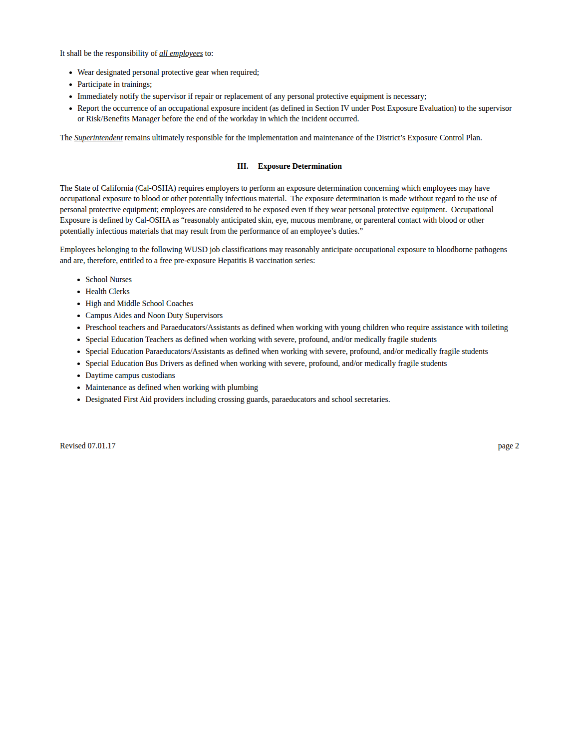It shall be the responsibility of all employees to:
Wear designated personal protective gear when required;
Participate in trainings;
Immediately notify the supervisor if repair or replacement of any personal protective equipment is necessary;
Report the occurrence of an occupational exposure incident (as defined in Section IV under Post Exposure Evaluation) to the supervisor or Risk/Benefits Manager before the end of the workday in which the incident occurred.
The Superintendent remains ultimately responsible for the implementation and maintenance of the District’s Exposure Control Plan.
III. Exposure Determination
The State of California (Cal-OSHA) requires employers to perform an exposure determination concerning which employees may have occupational exposure to blood or other potentially infectious material. The exposure determination is made without regard to the use of personal protective equipment; employees are considered to be exposed even if they wear personal protective equipment. Occupational Exposure is defined by Cal-OSHA as “reasonably anticipated skin, eye, mucous membrane, or parenteral contact with blood or other potentially infectious materials that may result from the performance of an employee’s duties.”
Employees belonging to the following WUSD job classifications may reasonably anticipate occupational exposure to bloodborne pathogens and are, therefore, entitled to a free pre-exposure Hepatitis B vaccination series:
School Nurses
Health Clerks
High and Middle School Coaches
Campus Aides and Noon Duty Supervisors
Preschool teachers and Paraeducators/Assistants as defined when working with young children who require assistance with toileting
Special Education Teachers as defined when working with severe, profound, and/or medically fragile students
Special Education Paraeducators/Assistants as defined when working with severe, profound, and/or medically fragile students
Special Education Bus Drivers as defined when working with severe, profound, and/or medically fragile students
Daytime campus custodians
Maintenance as defined when working with plumbing
Designated First Aid providers including crossing guards, paraeducators and school secretaries.
Revised 07.01.17 page 2